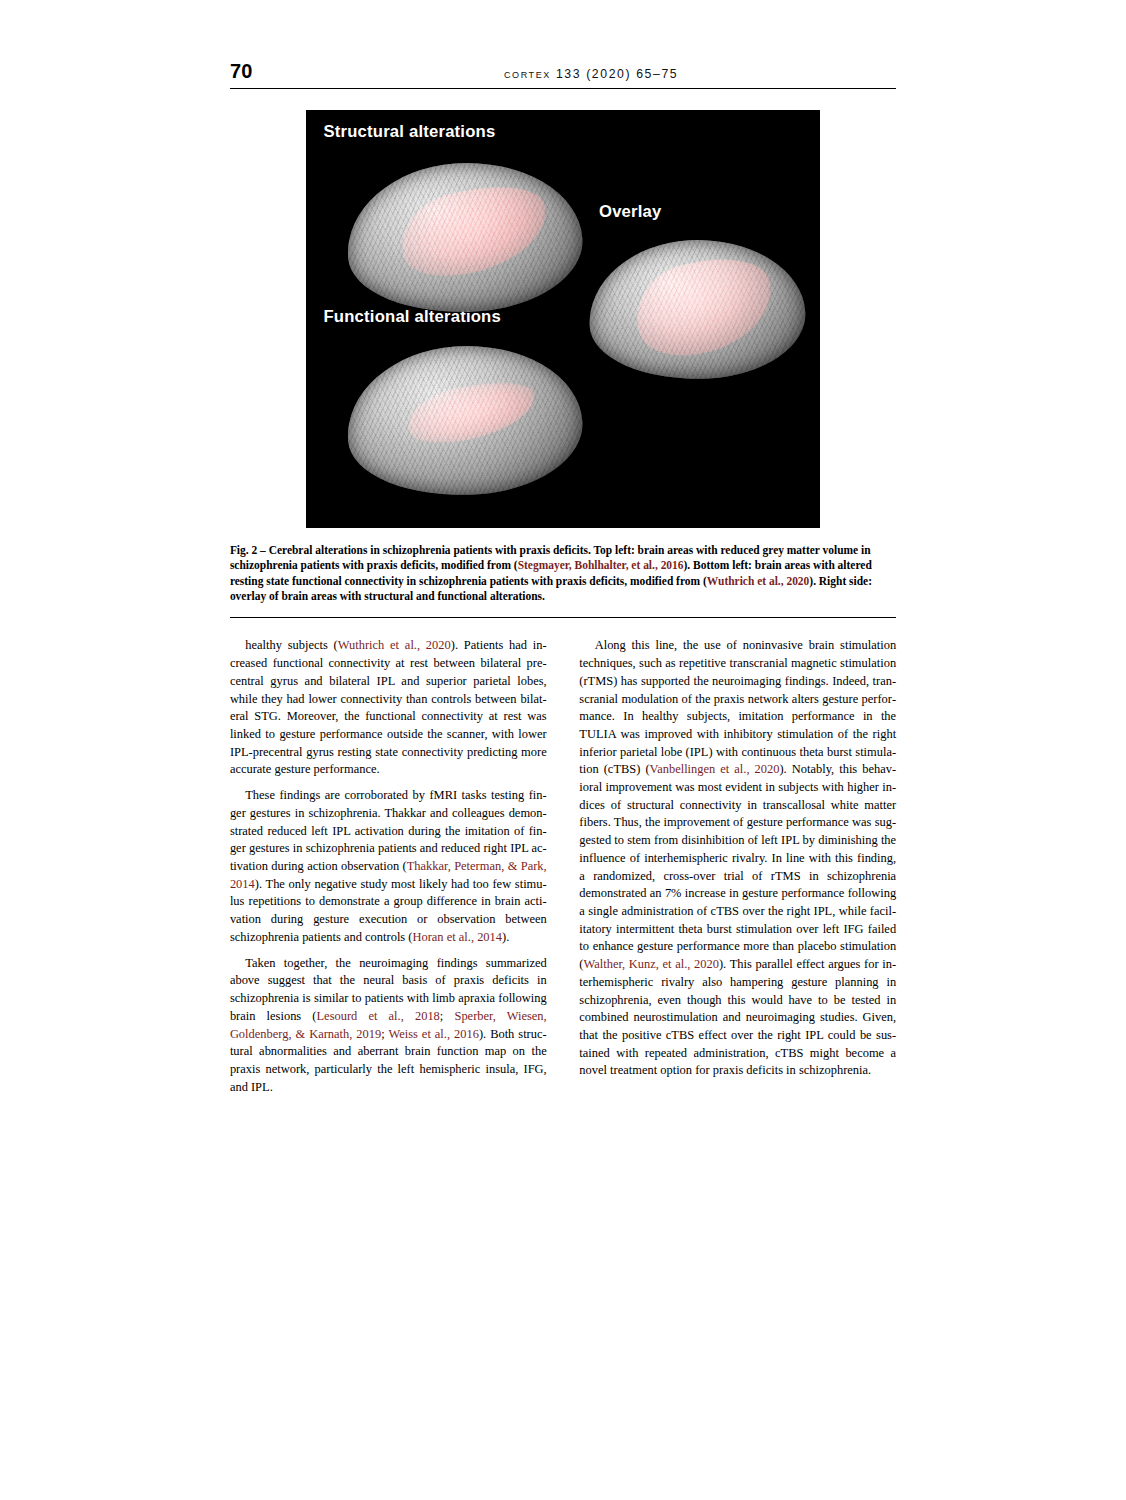70
cortex 133 (2020) 65–75
Structural alterations Functional alterations Overlay
Fig. 2 – Cerebral alterations in schizophrenia patients with praxis deficits. Top left: brain areas with reduced grey matter volume in schizophrenia patients with praxis deficits, modified from (Stegmayer, Bohlhalter, et al., 2016). Bottom left: brain areas with altered resting state functional connectivity in schizophrenia patients with praxis deficits, modified from (Wuthrich et al., 2020). Right side: overlay of brain areas with structural and functional alterations.
healthy subjects (Wuthrich et al., 2020). Patients had increased functional connectivity at rest between bilateral precentral gyrus and bilateral IPL and superior parietal lobes, while they had lower connectivity than controls between bilateral STG. Moreover, the functional connectivity at rest was linked to gesture performance outside the scanner, with lower IPL-precentral gyrus resting state connectivity predicting more accurate gesture performance.
These findings are corroborated by fMRI tasks testing finger gestures in schizophrenia. Thakkar and colleagues demonstrated reduced left IPL activation during the imitation of finger gestures in schizophrenia patients and reduced right IPL activation during action observation (Thakkar, Peterman, & Park, 2014). The only negative study most likely had too few stimulus repetitions to demonstrate a group difference in brain activation during gesture execution or observation between schizophrenia patients and controls (Horan et al., 2014).
Taken together, the neuroimaging findings summarized above suggest that the neural basis of praxis deficits in schizophrenia is similar to patients with limb apraxia following brain lesions (Lesourd et al., 2018; Sperber, Wiesen, Goldenberg, & Karnath, 2019; Weiss et al., 2016). Both structural abnormalities and aberrant brain function map on the praxis network, particularly the left hemispheric insula, IFG, and IPL.
Along this line, the use of noninvasive brain stimulation techniques, such as repetitive transcranial magnetic stimulation (rTMS) has supported the neuroimaging findings. Indeed, transcranial modulation of the praxis network alters gesture performance. In healthy subjects, imitation performance in the TULIA was improved with inhibitory stimulation of the right inferior parietal lobe (IPL) with continuous theta burst stimulation (cTBS) (Vanbellingen et al., 2020). Notably, this behavioral improvement was most evident in subjects with higher indices of structural connectivity in transcallosal white matter fibers. Thus, the improvement of gesture performance was suggested to stem from disinhibition of left IPL by diminishing the influence of interhemispheric rivalry. In line with this finding, a randomized, cross-over trial of rTMS in schizophrenia demonstrated an 7% increase in gesture performance following a single administration of cTBS over the right IPL, while facilitatory intermittent theta burst stimulation over left IFG failed to enhance gesture performance more than placebo stimulation (Walther, Kunz, et al., 2020). This parallel effect argues for interhemispheric rivalry also hampering gesture planning in schizophrenia, even though this would have to be tested in combined neurostimulation and neuroimaging studies. Given, that the positive cTBS effect over the right IPL could be sustained with repeated administration, cTBS might become a novel treatment option for praxis deficits in schizophrenia.